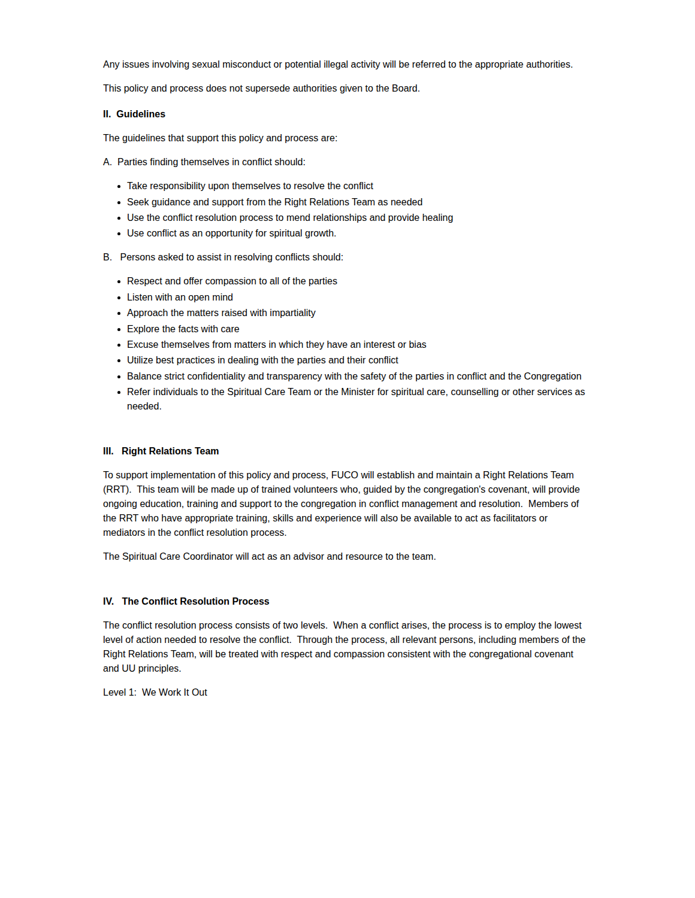Any issues involving sexual misconduct or potential illegal activity will be referred to the appropriate authorities.
This policy and process does not supersede authorities given to the Board.
II. Guidelines
The guidelines that support this policy and process are:
A. Parties finding themselves in conflict should:
Take responsibility upon themselves to resolve the conflict
Seek guidance and support from the Right Relations Team as needed
Use the conflict resolution process to mend relationships and provide healing
Use conflict as an opportunity for spiritual growth.
B. Persons asked to assist in resolving conflicts should:
Respect and offer compassion to all of the parties
Listen with an open mind
Approach the matters raised with impartiality
Explore the facts with care
Excuse themselves from matters in which they have an interest or bias
Utilize best practices in dealing with the parties and their conflict
Balance strict confidentiality and transparency with the safety of the parties in conflict and the Congregation
Refer individuals to the Spiritual Care Team or the Minister for spiritual care, counselling or other services as needed.
III. Right Relations Team
To support implementation of this policy and process, FUCO will establish and maintain a Right Relations Team (RRT). This team will be made up of trained volunteers who, guided by the congregation's covenant, will provide ongoing education, training and support to the congregation in conflict management and resolution. Members of the RRT who have appropriate training, skills and experience will also be available to act as facilitators or mediators in the conflict resolution process.
The Spiritual Care Coordinator will act as an advisor and resource to the team.
IV. The Conflict Resolution Process
The conflict resolution process consists of two levels. When a conflict arises, the process is to employ the lowest level of action needed to resolve the conflict. Through the process, all relevant persons, including members of the Right Relations Team, will be treated with respect and compassion consistent with the congregational covenant and UU principles.
Level 1: We Work It Out